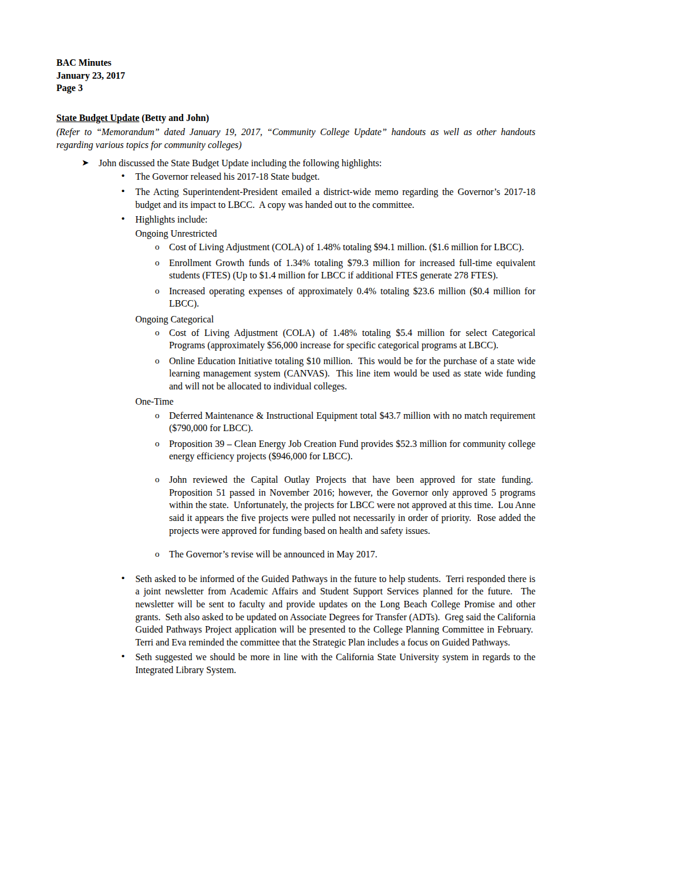BAC Minutes
January 23, 2017
Page 3
State Budget Update
(Betty and John)
(Refer to “Memorandum” dated January 19, 2017, “Community College Update” handouts as well as other handouts regarding various topics for community colleges)
John discussed the State Budget Update including the following highlights:
The Governor released his 2017-18 State budget.
The Acting Superintendent-President emailed a district-wide memo regarding the Governor’s 2017-18 budget and its impact to LBCC. A copy was handed out to the committee.
Highlights include:
Ongoing Unrestricted
Cost of Living Adjustment (COLA) of 1.48% totaling $94.1 million. ($1.6 million for LBCC).
Enrollment Growth funds of 1.34% totaling $79.3 million for increased full-time equivalent students (FTES) (Up to $1.4 million for LBCC if additional FTES generate 278 FTES).
Increased operating expenses of approximately 0.4% totaling $23.6 million ($0.4 million for LBCC).
Ongoing Categorical
Cost of Living Adjustment (COLA) of 1.48% totaling $5.4 million for select Categorical Programs (approximately $56,000 increase for specific categorical programs at LBCC).
Online Education Initiative totaling $10 million. This would be for the purchase of a state wide learning management system (CANVAS). This line item would be used as state wide funding and will not be allocated to individual colleges.
One-Time
Deferred Maintenance & Instructional Equipment total $43.7 million with no match requirement ($790,000 for LBCC).
Proposition 39 – Clean Energy Job Creation Fund provides $52.3 million for community college energy efficiency projects ($946,000 for LBCC).
John reviewed the Capital Outlay Projects that have been approved for state funding. Proposition 51 passed in November 2016; however, the Governor only approved 5 programs within the state. Unfortunately, the projects for LBCC were not approved at this time. Lou Anne said it appears the five projects were pulled not necessarily in order of priority. Rose added the projects were approved for funding based on health and safety issues.
The Governor’s revise will be announced in May 2017.
Seth asked to be informed of the Guided Pathways in the future to help students. Terri responded there is a joint newsletter from Academic Affairs and Student Support Services planned for the future. The newsletter will be sent to faculty and provide updates on the Long Beach College Promise and other grants. Seth also asked to be updated on Associate Degrees for Transfer (ADTs). Greg said the California Guided Pathways Project application will be presented to the College Planning Committee in February. Terri and Eva reminded the committee that the Strategic Plan includes a focus on Guided Pathways.
Seth suggested we should be more in line with the California State University system in regards to the Integrated Library System.